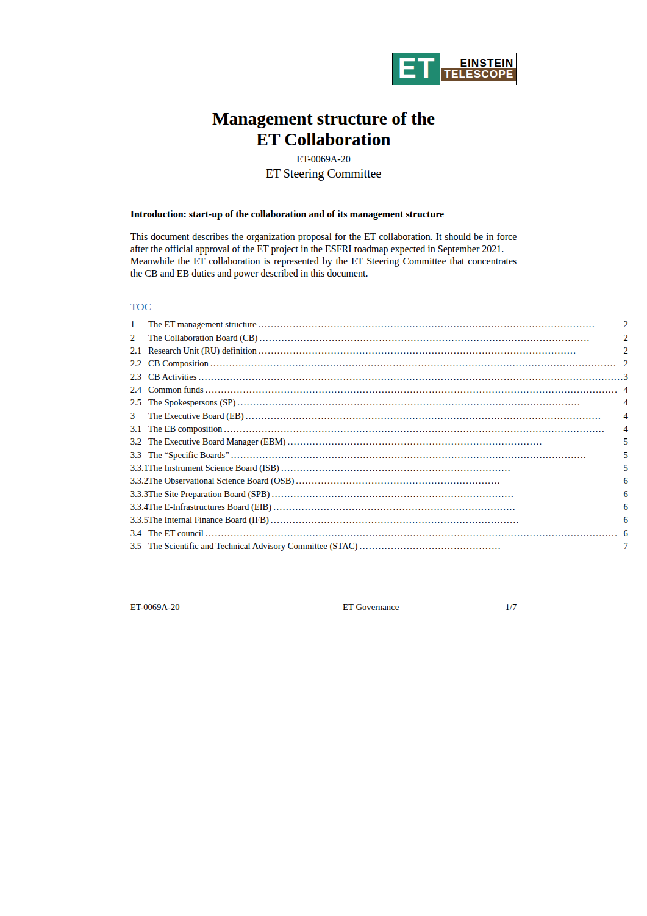| ET | EINSTEIN TELESCOPE |
Management structure of the
ET Collaboration
ET-0069A-20
ET Steering Committee
Introduction: start-up of the collaboration and of its management structure
This document describes the organization proposal for the ET collaboration. It should be in force after the official approval of the ET project in the ESFRI roadmap expected in September 2021.
Meanwhile the ET collaboration is represented by the ET Steering Committee that concentrates the CB and EB duties and power described in this document.
TOC
| 1 | The ET management structure ........................................................................................................... | 2 |
| 2 | The Collaboration Board (CB) ......................................................................................................... | 2 |
| 2.1 | Research Unit (RU) definition ..................................................................................................... | 2 |
| 2.2 | CB Composition ................................................................................................................................. | 2 |
| 2.3 | CB Activities ....................................................................................................................................... | 3 |
| 2.4 | Common funds ................................................................................................................................... | 4 |
| 2.5 | The Spokespersons (SP) ............................................................................................................. | 4 |
| 3 | The Executive Board (EB) ................................................................................................................. | 4 |
| 3.1 | The EB composition ......................................................................................................................... | 4 |
| 3.2 | The Executive Board Manager (EBM) ................................................................................. | 5 |
| 3.3 | The “Specific Boards” ................................................................................................................. | 5 |
| 3.3.1 | The Instrument Science Board (ISB) ......................................................................... | 5 |
| 3.3.2 | The Observational Science Board (OSB) ................................................................. | 6 |
| 3.3.3 | The Site Preparation Board (SPB) ............................................................................. | 6 |
| 3.3.4 | The E-Infrastructures Board (EIB) ............................................................................. | 6 |
| 3.3.5 | The Internal Finance Board (IFB) ............................................................................... | 6 |
| 3.4 | The ET council ................................................................................................................................... | 6 |
| 3.5 | The Scientific and Technical Advisory Committee (STAC) ............................................. | 7 |
| ET-0069A-20 | ET Governance | 1/7 |